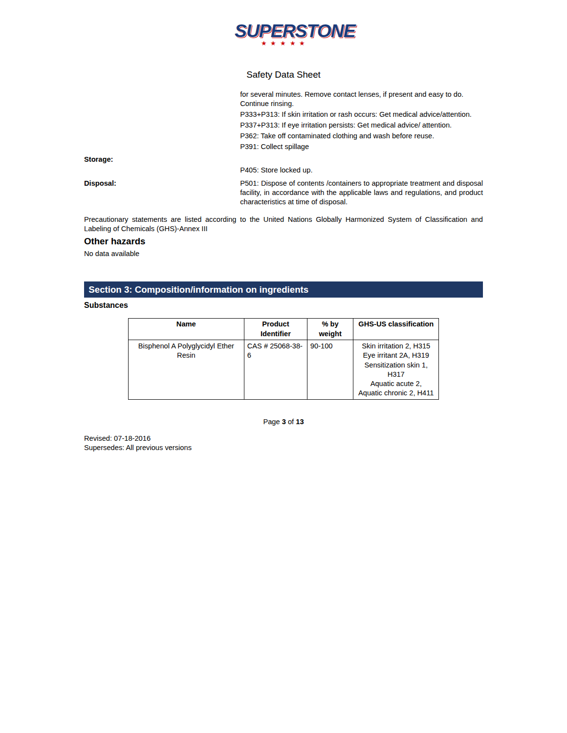SUPER STONE
★ ★ ★ ★ ★
Safety Data Sheet
for several minutes. Remove contact lenses, if present and easy to do. Continue rinsing.
P333+P313: If skin irritation or rash occurs: Get medical advice/attention.
P337+P313: If eye irritation persists: Get medical advice/ attention.
P362: Take off contaminated clothing and wash before reuse.
P391: Collect spillage
Storage:
P405: Store locked up.
Disposal:
P501: Dispose of contents /containers to appropriate treatment and disposal facility, in accordance with the applicable laws and regulations, and product characteristics at time of disposal.
Precautionary statements are listed according to the United Nations Globally Harmonized System of Classification and Labeling of Chemicals (GHS)-Annex III
Other hazards
No data available
Section 3: Composition/information on ingredients
Substances
| Name | Product Identifier | % by weight | GHS-US classification |
| --- | --- | --- | --- |
| Bisphenol A Polyglycidyl Ether Resin | CAS # 25068-38-6 | 90-100 | Skin irritation 2, H315 Eye irritant 2A, H319 Sensitization skin 1, H317 Aquatic acute 2, Aquatic chronic 2, H411 |
Page 3 of 13
Revised: 07-18-2016
Supersedes: All previous versions